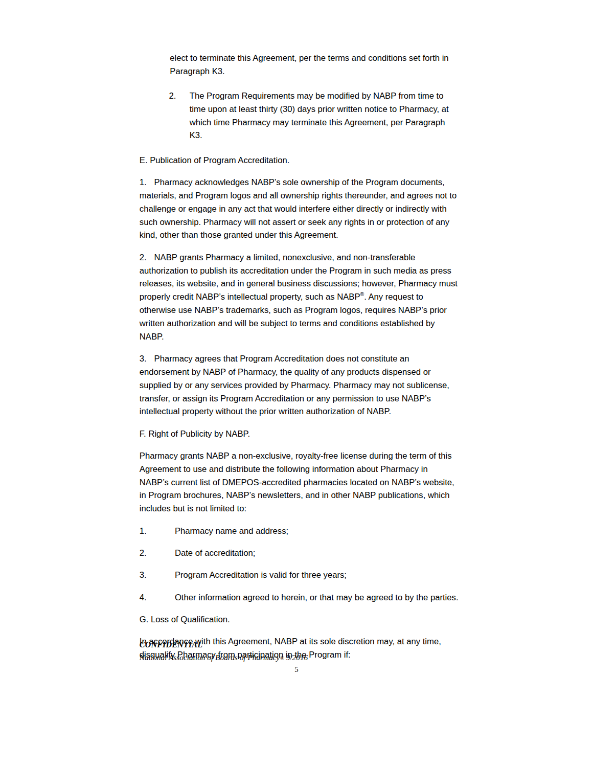elect to terminate this Agreement, per the terms and conditions set forth in Paragraph K3.
2. The Program Requirements may be modified by NABP from time to time upon at least thirty (30) days prior written notice to Pharmacy, at which time Pharmacy may terminate this Agreement, per Paragraph K3.
E. Publication of Program Accreditation.
1. Pharmacy acknowledges NABP’s sole ownership of the Program documents, materials, and Program logos and all ownership rights thereunder, and agrees not to challenge or engage in any act that would interfere either directly or indirectly with such ownership. Pharmacy will not assert or seek any rights in or protection of any kind, other than those granted under this Agreement.
2. NABP grants Pharmacy a limited, nonexclusive, and non-transferable authorization to publish its accreditation under the Program in such media as press releases, its website, and in general business discussions; however, Pharmacy must properly credit NABP’s intellectual property, such as NABP®. Any request to otherwise use NABP’s trademarks, such as Program logos, requires NABP’s prior written authorization and will be subject to terms and conditions established by NABP.
3. Pharmacy agrees that Program Accreditation does not constitute an endorsement by NABP of Pharmacy, the quality of any products dispensed or supplied by or any services provided by Pharmacy. Pharmacy may not sublicense, transfer, or assign its Program Accreditation or any permission to use NABP’s intellectual property without the prior written authorization of NABP.
F. Right of Publicity by NABP.
Pharmacy grants NABP a non-exclusive, royalty-free license during the term of this Agreement to use and distribute the following information about Pharmacy in NABP’s current list of DMEPOS-accredited pharmacies located on NABP’s website, in Program brochures, NABP’s newsletters, and in other NABP publications, which includes but is not limited to:
1. Pharmacy name and address;
2. Date of accreditation;
3. Program Accreditation is valid for three years;
4. Other information agreed to herein, or that may be agreed to by the parties.
G. Loss of Qualification.
In accordance with this Agreement, NABP at its sole discretion may, at any time, disqualify Pharmacy from participation in the Program if:
CONFIDENTIAL
National Association of Boards of Pharmacy® 9/2016
5